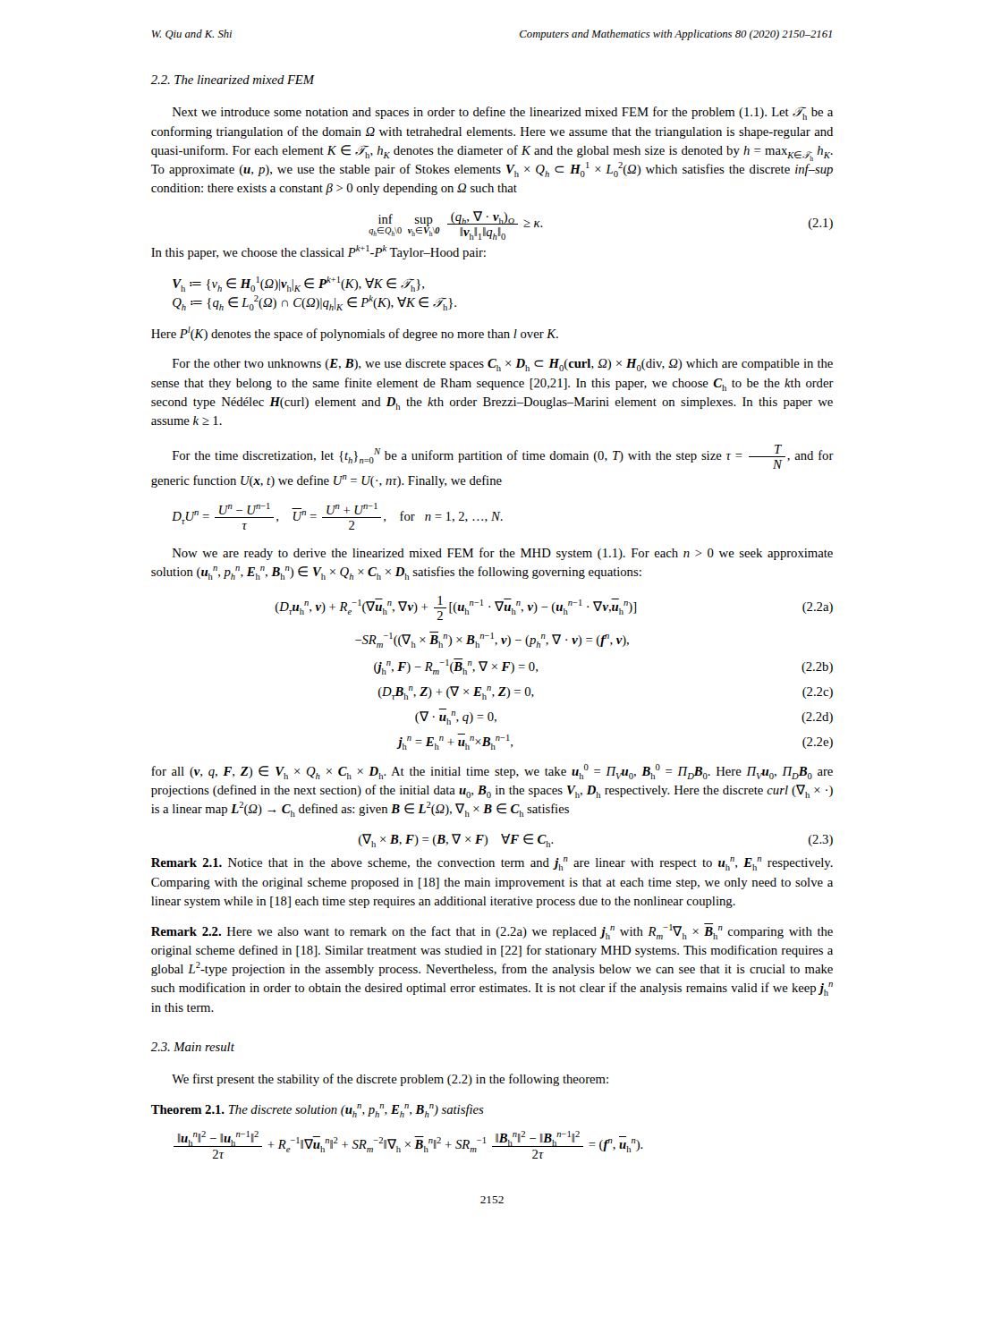W. Qiu and K. Shi
Computers and Mathematics with Applications 80 (2020) 2150–2161
2.2. The linearized mixed FEM
Next we introduce some notation and spaces in order to define the linearized mixed FEM for the problem (1.1). Let 𝒯h be a conforming triangulation of the domain Ω with tetrahedral elements. Here we assume that the triangulation is shape-regular and quasi-uniform. For each element K ∈ 𝒯h, hK denotes the diameter of K and the global mesh size is denoted by h = maxK∈𝒯h hK. To approximate (u, p), we use the stable pair of Stokes elements Vh × Qh ⊂ H01 × L02(Ω) which satisfies the discrete inf–sup condition: there exists a constant β > 0 only depending on Ω such that
inf qh∈Qh\0 sup vh∈Vh\0 (qh, ∇ · vh)Ω‖vh‖1‖qh‖0 ≥ κ.
(2.1)
In this paper, we choose the classical Pk+1-Pk Taylor–Hood pair:
Vh ≔ {vh ∈ H01(Ω)|vh|K ∈ Pk+1(K), ∀K ∈ 𝒯h},
Qh ≔ {qh ∈ L02(Ω) ∩ C(Ω)|qh|K ∈ Pk(K), ∀K ∈ 𝒯h}.
Here Pl(K) denotes the space of polynomials of degree no more than l over K.
For the other two unknowns (E, B), we use discrete spaces Ch × Dh ⊂ H0(curl, Ω) × H0(div, Ω) which are compatible in the sense that they belong to the same finite element de Rham sequence [20,21]. In this paper, we choose Ch to be the kth order second type Nédélec H(curl) element and Dh the kth order Brezzi–Douglas–Marini element on simplexes. In this paper we assume k ≥ 1.
For the time discretization, let {th}n=0N be a uniform partition of time domain (0, T) with the step size τ = TN, and for generic function U(x, t) we define Un = U(·, nτ). Finally, we define
DτUn = Un − Un−1 τ, Un = Un + Un−12, for n = 1, 2, …, N.
Now we are ready to derive the linearized mixed FEM for the MHD system (1.1). For each n > 0 we seek approximate solution (uhn, phn, Ehn, Bhn) ∈ Vh × Qh × Ch × Dh satisfies the following governing equations:
(Dτ uhn, v) + Re−1(∇uhn, ∇v) + 12[(uhn−1 · ∇uhn, v) − (uhn−1 · ∇v,uhn)]
(2.2a)
−SRm−1((∇h × Bhn) × Bhn−1, v) − (phn, ∇ · v) = (fn, v),
(jhn, F) − Rm−1(Bhn, ∇ × F) = 0,
(2.2b)
(Dτ Bhn, Z) + (∇ × Ehn, Z) = 0,
(2.2c)
(∇ · uhn, q) = 0,
(2.2d)
jhn = Ehn + uhn×Bhn−1,
(2.2e)
for all (v, q, F, Z) ∈ Vh × Qh × Ch × Dh. At the initial time step, we take uh0 = ΠV u0, Bh0 = ΠD B0. Here ΠV u0, ΠD B0 are projections (defined in the next section) of the initial data u0, B0 in the spaces Vh, Dh respectively. Here the discrete curl (∇h × ·) is a linear map L2(Ω) → Ch defined as: given B ∈ L2(Ω), ∇h × B ∈ Ch satisfies
(∇h × B, F) = (B, ∇ × F) ∀F ∈ Ch.
(2.3)
Remark 2.1. Notice that in the above scheme, the convection term and jhn are linear with respect to uhn, Ehn respectively. Comparing with the original scheme proposed in [18] the main improvement is that at each time step, we only need to solve a linear system while in [18] each time step requires an additional iterative process due to the nonlinear coupling.
Remark 2.2. Here we also want to remark on the fact that in (2.2a) we replaced jhn with Rm−1∇h × Bhn comparing with the original scheme defined in [18]. Similar treatment was studied in [22] for stationary MHD systems. This modification requires a global L2-type projection in the assembly process. Nevertheless, from the analysis below we can see that it is crucial to make such modification in order to obtain the desired optimal error estimates. It is not clear if the analysis remains valid if we keep jhn in this term.
2.3. Main result
We first present the stability of the discrete problem (2.2) in the following theorem:
Theorem 2.1. The discrete solution (uhn, phn, Ehn, Bhn) satisfies
‖uhn‖2 − ‖uhn−1‖22τ + Re−1‖∇uhn‖2 + SRm−2‖∇h × Bhn‖2 + SRm−1 ‖Bhn‖2 − ‖Bhn−1‖22τ = (fn, uhn).
2152